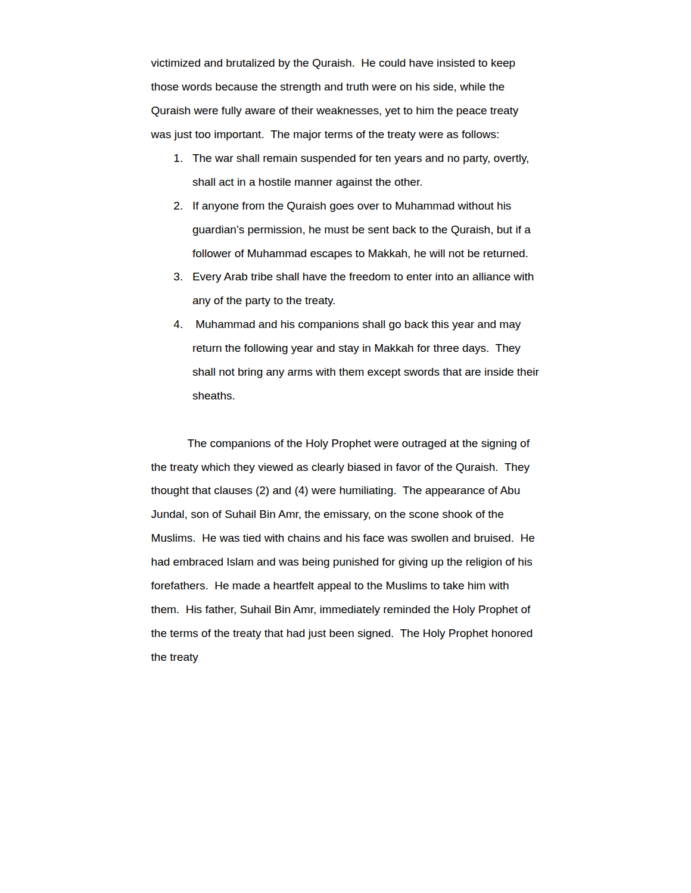victimized and brutalized by the Quraish. He could have insisted to keep those words because the strength and truth were on his side, while the Quraish were fully aware of their weaknesses, yet to him the peace treaty was just too important. The major terms of the treaty were as follows:
The war shall remain suspended for ten years and no party, overtly, shall act in a hostile manner against the other.
If anyone from the Quraish goes over to Muhammad without his guardian’s permission, he must be sent back to the Quraish, but if a follower of Muhammad escapes to Makkah, he will not be returned.
Every Arab tribe shall have the freedom to enter into an alliance with any of the party to the treaty.
Muhammad and his companions shall go back this year and may return the following year and stay in Makkah for three days. They shall not bring any arms with them except swords that are inside their sheaths.
The companions of the Holy Prophet were outraged at the signing of the treaty which they viewed as clearly biased in favor of the Quraish. They thought that clauses (2) and (4) were humiliating. The appearance of Abu Jundal, son of Suhail Bin Amr, the emissary, on the scone shook of the Muslims. He was tied with chains and his face was swollen and bruised. He had embraced Islam and was being punished for giving up the religion of his forefathers. He made a heartfelt appeal to the Muslims to take him with them. His father, Suhail Bin Amr, immediately reminded the Holy Prophet of the terms of the treaty that had just been signed. The Holy Prophet honored the treaty